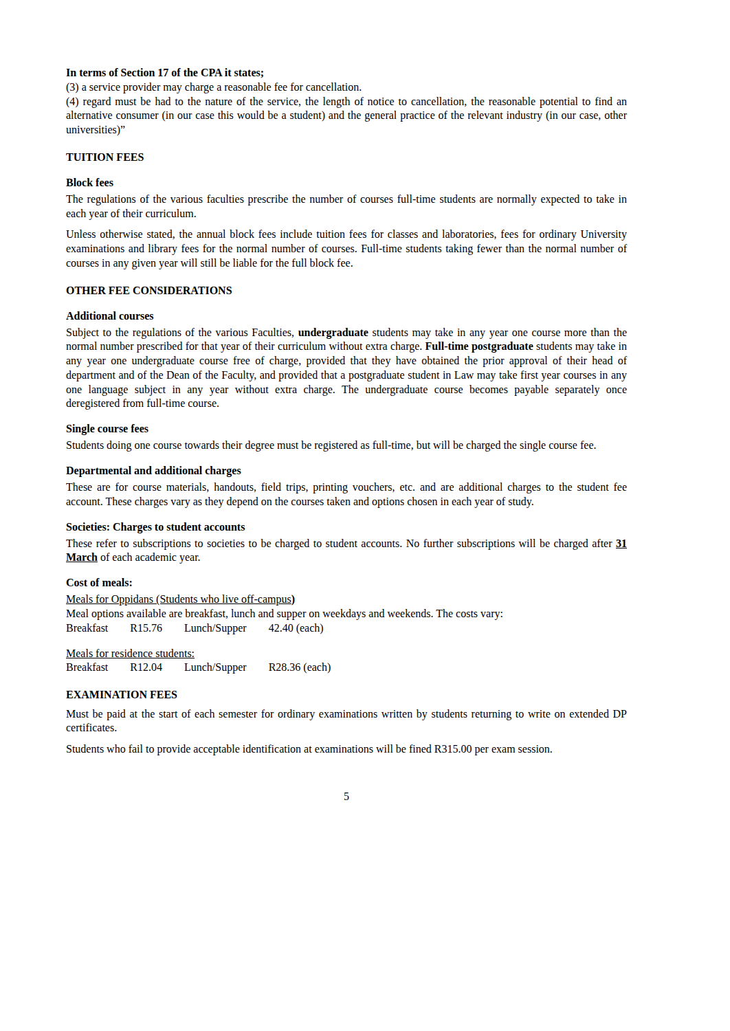In terms of Section 17 of the CPA it states;
(3) a service provider may charge a reasonable fee for cancellation.
(4) regard must be had to the nature of the service, the length of notice to cancellation, the reasonable potential to find an alternative consumer (in our case this would be a student) and the general practice of the relevant industry (in our case, other universities)”
TUITION FEES
Block fees
The regulations of the various faculties prescribe the number of courses full-time students are normally expected to take in each year of their curriculum.
Unless otherwise stated, the annual block fees include tuition fees for classes and laboratories, fees for ordinary University examinations and library fees for the normal number of courses. Full-time students taking fewer than the normal number of courses in any given year will still be liable for the full block fee.
OTHER FEE CONSIDERATIONS
Additional courses
Subject to the regulations of the various Faculties, undergraduate students may take in any year one course more than the normal number prescribed for that year of their curriculum without extra charge. Full-time postgraduate students may take in any year one undergraduate course free of charge, provided that they have obtained the prior approval of their head of department and of the Dean of the Faculty, and provided that a postgraduate student in Law may take first year courses in any one language subject in any year without extra charge. The undergraduate course becomes payable separately once deregistered from full-time course.
Single course fees
Students doing one course towards their degree must be registered as full-time, but will be charged the single course fee.
Departmental and additional charges
These are for course materials, handouts, field trips, printing vouchers, etc. and are additional charges to the student fee account. These charges vary as they depend on the courses taken and options chosen in each year of study.
Societies: Charges to student accounts
These refer to subscriptions to societies to be charged to student accounts. No further subscriptions will be charged after 31 March of each academic year.
Cost of meals:
Meals for Oppidans (Students who live off-campus)
Meal options available are breakfast, lunch and supper on weekdays and weekends. The costs vary:
| Breakfast | R15.76 | Lunch/Supper | 42.40 (each) |
Meals for residence students:
| Breakfast | R12.04 | Lunch/Supper | R28.36 (each) |
EXAMINATION FEES
Must be paid at the start of each semester for ordinary examinations written by students returning to write on extended DP certificates.
Students who fail to provide acceptable identification at examinations will be fined R315.00 per exam session.
5